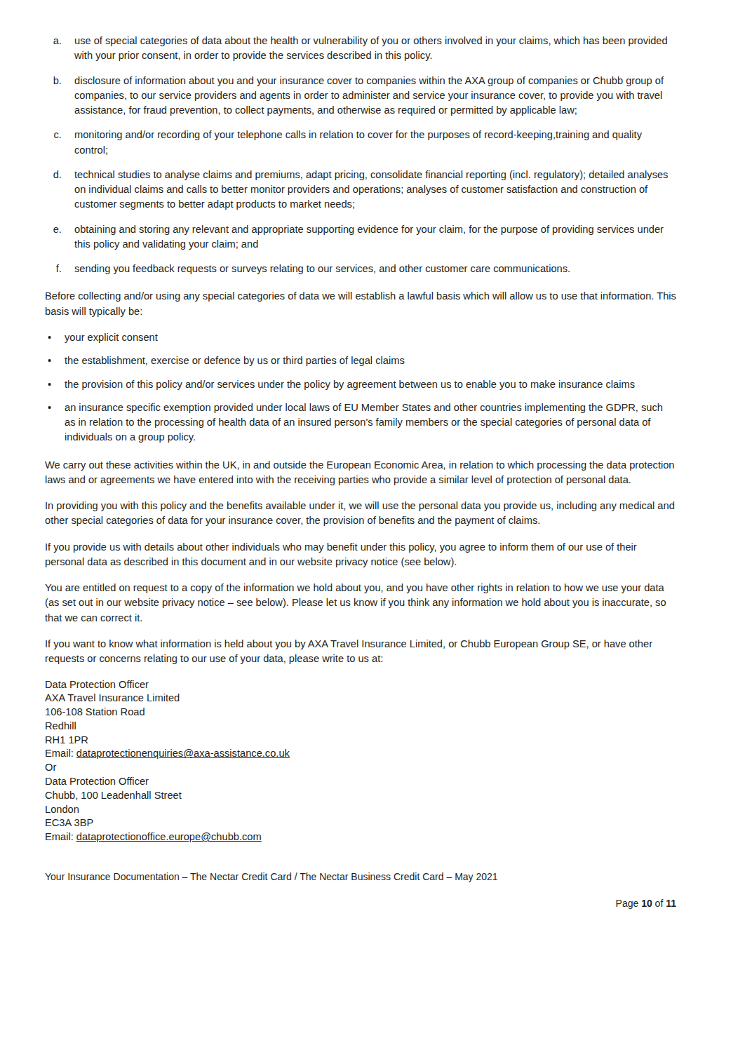use of special categories of data about the health or vulnerability of you or others involved in your claims, which has been provided with your prior consent, in order to provide the services described in this policy.
disclosure of information about you and your insurance cover to companies within the AXA group of companies or Chubb group of companies, to our service providers and agents in order to administer and service your insurance cover, to provide you with travel assistance, for fraud prevention, to collect payments, and otherwise as required or permitted by applicable law;
monitoring and/or recording of your telephone calls in relation to cover for the purposes of record-keeping,training and quality control;
technical studies to analyse claims and premiums, adapt pricing, consolidate financial reporting (incl. regulatory); detailed analyses on individual claims and calls to better monitor providers and operations; analyses of customer satisfaction and construction of customer segments to better adapt products to market needs;
obtaining and storing any relevant and appropriate supporting evidence for your claim, for the purpose of providing services under this policy and validating your claim; and
sending you feedback requests or surveys relating to our services, and other customer care communications.
Before collecting and/or using any special categories of data we will establish a lawful basis which will allow us to use that information. This basis will typically be:
your explicit consent
the establishment, exercise or defence by us or third parties of legal claims
the provision of this policy and/or services under the policy by agreement between us to enable you to make insurance claims
an insurance specific exemption provided under local laws of EU Member States and other countries implementing the GDPR, such as in relation to the processing of health data of an insured person's family members or the special categories of personal data of individuals on a group policy.
We carry out these activities within the UK, in and outside the European Economic Area, in relation to which processing the data protection laws and or agreements we have entered into with the receiving parties who provide a similar level of protection of personal data.
In providing you with this policy and the benefits available under it, we will use the personal data you provide us, including any medical and other special categories of data for your insurance cover, the provision of benefits and the payment of claims.
If you provide us with details about other individuals who may benefit under this policy, you agree to inform them of our use of their personal data as described in this document and in our website privacy notice (see below).
You are entitled on request to a copy of the information we hold about you, and you have other rights in relation to how we use your data (as set out in our website privacy notice – see below). Please let us know if you think any information we hold about you is inaccurate, so that we can correct it.
If you want to know what information is held about you by AXA Travel Insurance Limited, or Chubb European Group SE, or have other requests or concerns relating to our use of your data, please write to us at:
Data Protection Officer
AXA Travel Insurance Limited
106-108 Station Road
Redhill
RH1 1PR
Email: dataprotectionenquiries@axa-assistance.co.uk
Or
Data Protection Officer
Chubb, 100 Leadenhall Street
London
EC3A 3BP
Email: dataprotectionoffice.europe@chubb.com
Your Insurance Documentation – The Nectar Credit Card / The Nectar Business Credit Card – May 2021
Page 10 of 11